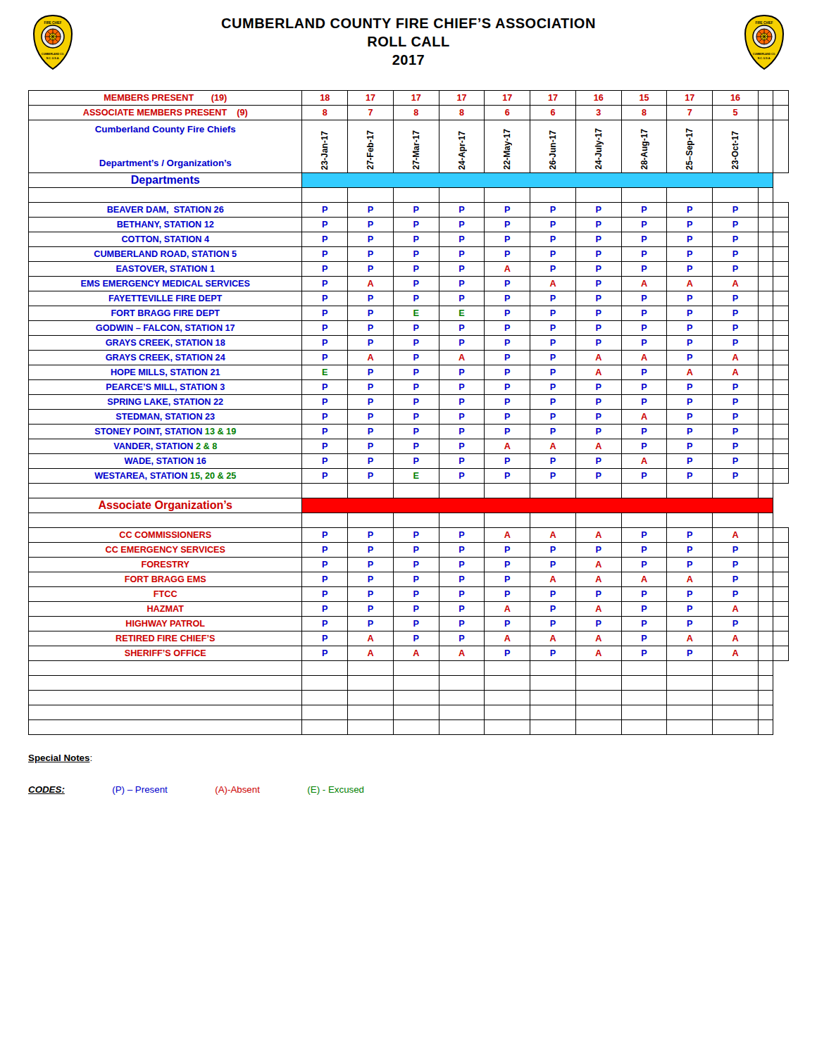FIRE CHIEF CUMBERLAND CO. N.C. U.S.A.
CUMBERLAND COUNTY FIRE CHIEF’S ASSOCIATION
ROLL CALL
2017
FIRE CHIEF CUMBERLAND CO. N.C. U.S.A.
| MEMBERS PRESENT (19) | 18 | 17 | 17 | 17 | 17 | 17 | 16 | 15 | 17 | 16 | | |
| ASSOCIATE MEMBERS PRESENT (9) | 8 | 7 | 8 | 8 | 6 | 6 | 3 | 8 | 7 | 5 | | |
| Cumberland County Fire Chiefs Department’s / Organization’s | 23-Jan-17 | 27-Feb-17 | 27-Mar-17 | 24-Apr-17 | 22-May-17 | 26-Jun-17 | 24-July-17 | 28-Aug-17 | 25–Sep-17 | 23-Oct-17 | | |
| Departments | |
| BEAVER DAM, STATION 26 | P | P | P | P | P | P | P | P | P | P | | |
| BETHANY, STATION 12 | P | P | P | P | P | P | P | P | P | P | | |
| COTTON, STATION 4 | P | P | P | P | P | P | P | P | P | P | | |
| CUMBERLAND ROAD, STATION 5 | P | P | P | P | P | P | P | P | P | P | | |
| EASTOVER, STATION 1 | P | P | P | P | A | P | P | P | P | P | | |
| EMS EMERGENCY MEDICAL SERVICES | P | A | P | P | P | A | P | A | A | A | | |
| FAYETTEVILLE FIRE DEPT | P | P | P | P | P | P | P | P | P | P | | |
| FORT BRAGG FIRE DEPT | P | P | E | E | P | P | P | P | P | P | | |
| GODWIN – FALCON, STATION 17 | P | P | P | P | P | P | P | P | P | P | | |
| GRAYS CREEK, STATION 18 | P | P | P | P | P | P | P | P | P | P | | |
| GRAYS CREEK, STATION 24 | P | A | P | A | P | P | A | A | P | A | | |
| HOPE MILLS, STATION 21 | E | P | P | P | P | P | A | P | A | A | | |
| PEARCE’S MILL, STATION 3 | P | P | P | P | P | P | P | P | P | P | | |
| SPRING LAKE, STATION 22 | P | P | P | P | P | P | P | P | P | P | | |
| STEDMAN, STATION 23 | P | P | P | P | P | P | P | A | P | P | | |
| STONEY POINT, STATION 13 & 19 | P | P | P | P | P | P | P | P | P | P | | |
| VANDER, STATION 2 & 8 | P | P | P | P | A | A | A | P | P | P | | |
| WADE, STATION 16 | P | P | P | P | P | P | P | A | P | P | | |
| WESTAREA, STATION 15, 20 & 25 | P | P | E | P | P | P | P | P | P | P | | |
| Associate Organization’s | |
| CC COMMISSIONERS | P | P | P | P | A | A | A | P | P | A | | |
| CC EMERGENCY SERVICES | P | P | P | P | P | P | P | P | P | P | | |
| FORESTRY | P | P | P | P | P | P | A | P | P | P | | |
| FORT BRAGG EMS | P | P | P | P | P | A | A | A | A | P | | |
| FTCC | P | P | P | P | P | P | P | P | P | P | | |
| HAZMAT | P | P | P | P | A | P | A | P | P | A | | |
| HIGHWAY PATROL | P | P | P | P | P | P | P | P | P | P | | |
| RETIRED FIRE CHIEF’S | P | A | P | P | A | A | A | P | A | A | | |
| SHERIFF’S OFFICE | P | A | A | A | P | P | A | P | P | A | | |
Special Notes:
CODES: (P) – Present (A)-Absent (E) - Excused